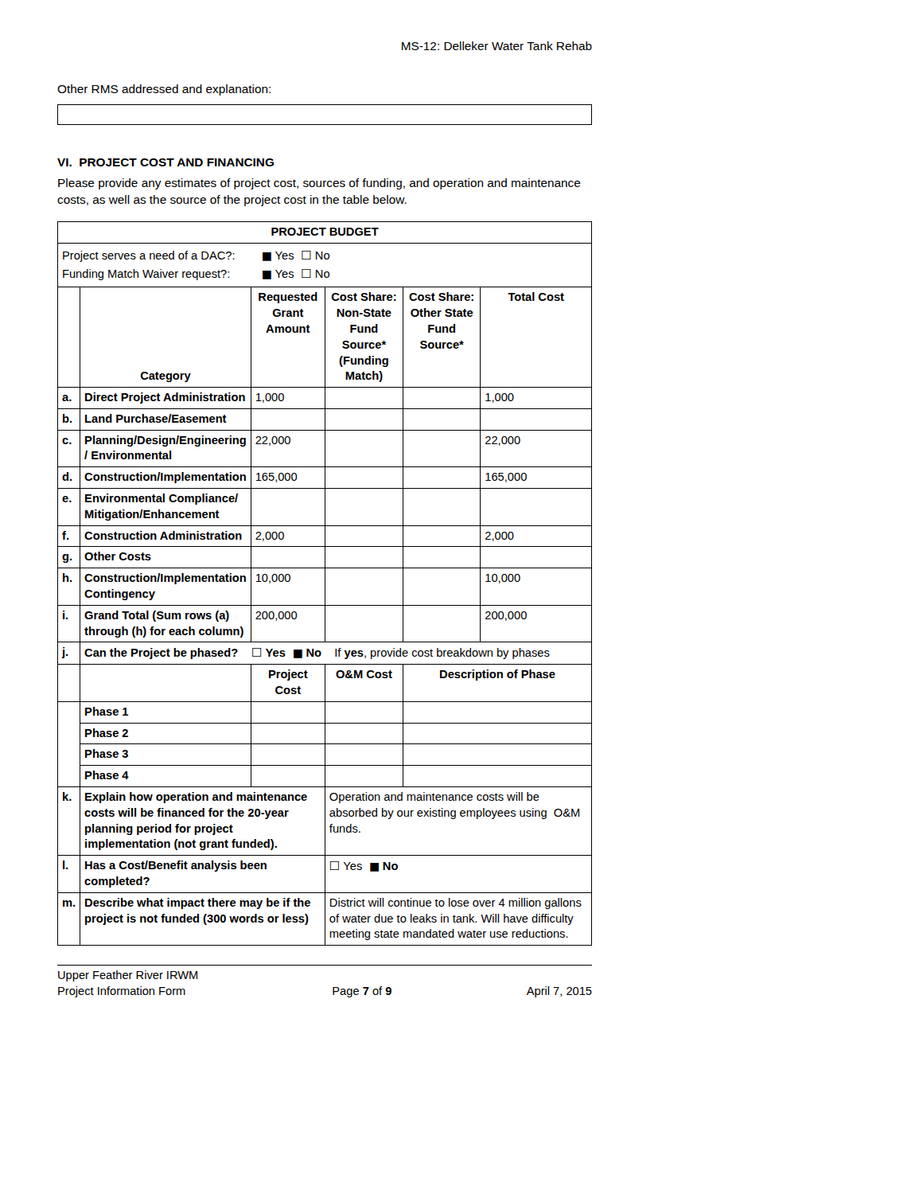MS-12: Delleker Water Tank Rehab
Other RMS addressed and explanation:
VI. PROJECT COST AND FINANCING
Please provide any estimates of project cost, sources of funding, and operation and maintenance costs, as well as the source of the project cost in the table below.
| PROJECT BUDGET |
| Project serves a need of a DAC?: Yes No Funding Match Waiver request?: Yes No |
| | Category | Requested Grant Amount | Cost Share: Non-State Fund Source* (Funding Match) | Cost Share: Other State Fund Source* | Total Cost |
| a. | Direct Project Administration | 1,000 | | | 1,000 |
| b. | Land Purchase/Easement | | | | |
| c. | Planning/Design/Engineering / Environmental | 22,000 | | | 22,000 |
| d. | Construction/Implementation | 165,000 | | | 165,000 |
| e. | Environmental Compliance/ Mitigation/Enhancement | | | | |
| f. | Construction Administration | 2,000 | | | 2,000 |
| g. | Other Costs | | | | |
| h. | Construction/Implementation Contingency | 10,000 | | | 10,000 |
| i. | Grand Total (Sum rows (a) through (h) for each column) | 200,000 | | | 200,000 |
| j. | Can the Project be phased? Yes No If yes , provide cost breakdown by phases |
| | | Project Cost | O&M Cost | Description of Phase |
| | Phase 1 | | | |
| | Phase 2 | | | |
| | Phase 3 | | | |
| | Phase 4 | | | |
| k. | Explain how operation and maintenance costs will be financed for the 20-year planning period for project implementation (not grant funded). | Operation and maintenance costs will be absorbed by our existing employees using O&M funds. |
| l. | Has a Cost/Benefit analysis been completed? | Yes No |
| m. | Describe what impact there may be if the project is not funded (300 words or less) | District will continue to lose over 4 million gallons of water due to leaks in tank. Will have difficulty meeting state mandated water use reductions. |
Upper Feather River IRWM
Project Information Form Page 7 of 9 April 7, 2015